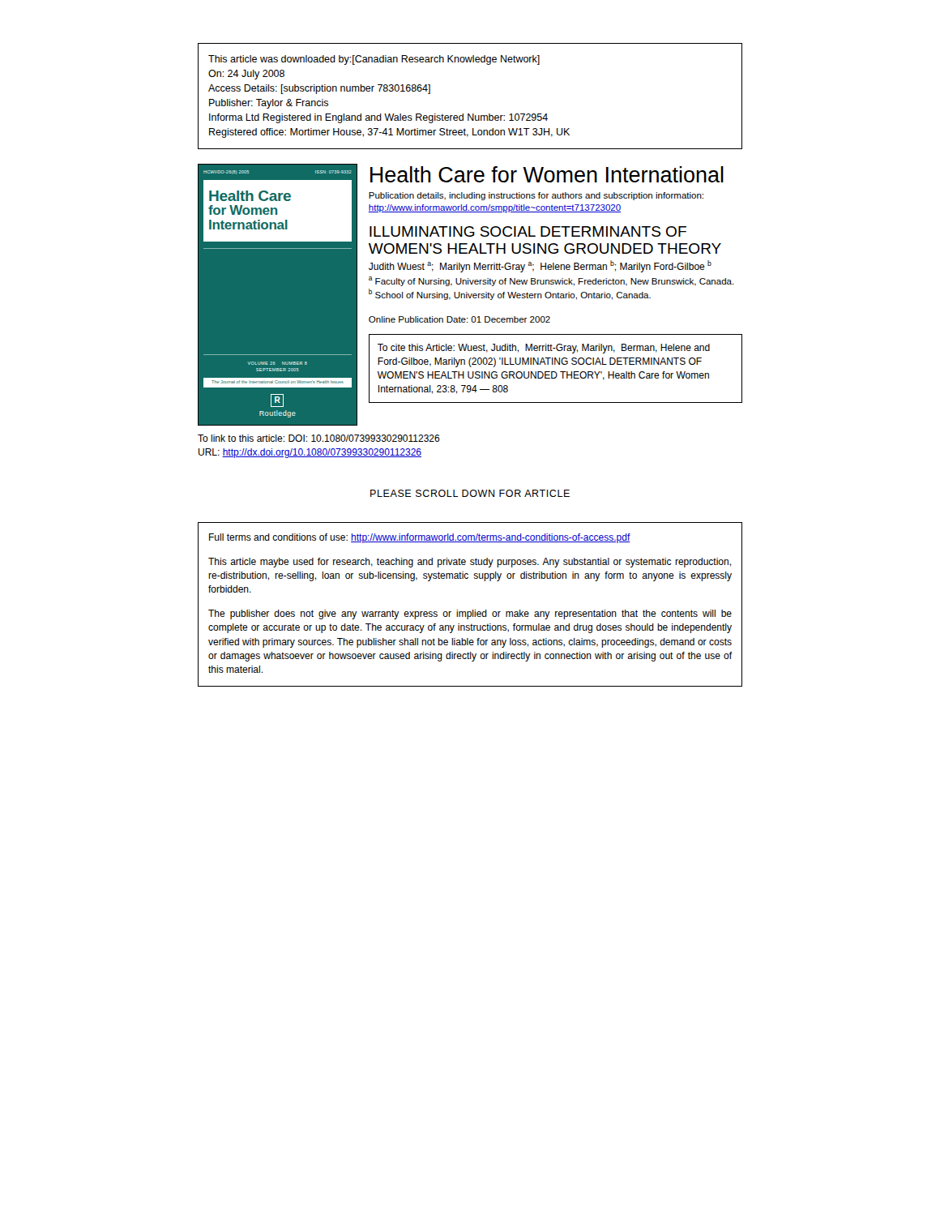This article was downloaded by:[Canadian Research Knowledge Network]
On: 24 July 2008
Access Details: [subscription number 783016864]
Publisher: Taylor & Francis
Informa Ltd Registered in England and Wales Registered Number: 1072954
Registered office: Mortimer House, 37-41 Mortimer Street, London W1T 3JH, UK
HCWI/DO-26(8) 2005 ISSN: 0739-9332
Health Care for Women International
VOLUME 26 NUMBER 8
SEPTEMBER 2005
The Journal of the International Council on Women's Health Issues
R
Routledge
Health Care for Women International
Publication details, including instructions for authors and subscription information:
http://www.informaworld.com/smpp/title~content=t713723020
ILLUMINATING SOCIAL DETERMINANTS OF WOMEN'S HEALTH USING GROUNDED THEORY
Judith Wuest a; Marilyn Merritt-Gray a; Helene Berman b; Marilyn Ford-Gilboe b
a Faculty of Nursing, University of New Brunswick, Fredericton, New Brunswick, Canada.
b School of Nursing, University of Western Ontario, Ontario, Canada.
Online Publication Date: 01 December 2002
To cite this Article: Wuest, Judith, Merritt-Gray, Marilyn, Berman, Helene and Ford-Gilboe, Marilyn (2002) 'ILLUMINATING SOCIAL DETERMINANTS OF WOMEN'S HEALTH USING GROUNDED THEORY', Health Care for Women International, 23:8, 794 — 808
To link to this article: DOI: 10.1080/07399330290112326
URL: http://dx.doi.org/10.1080/07399330290112326
PLEASE SCROLL DOWN FOR ARTICLE
Full terms and conditions of use: http://www.informaworld.com/terms-and-conditions-of-access.pdf
This article maybe used for research, teaching and private study purposes. Any substantial or systematic reproduction, re-distribution, re-selling, loan or sub-licensing, systematic supply or distribution in any form to anyone is expressly forbidden.
The publisher does not give any warranty express or implied or make any representation that the contents will be complete or accurate or up to date. The accuracy of any instructions, formulae and drug doses should be independently verified with primary sources. The publisher shall not be liable for any loss, actions, claims, proceedings, demand or costs or damages whatsoever or howsoever caused arising directly or indirectly in connection with or arising out of the use of this material.